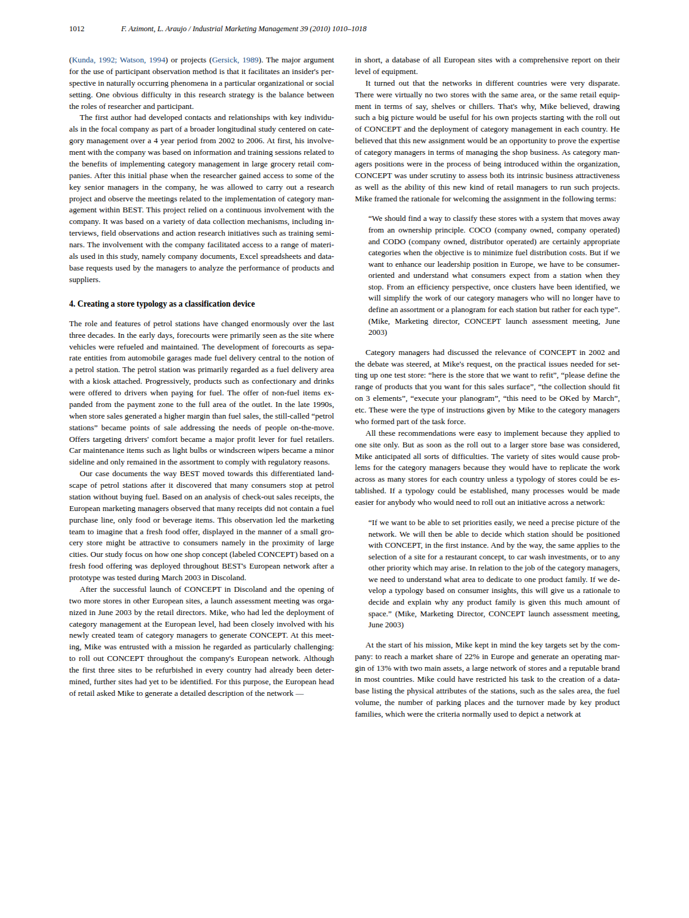1012 F. Azimont, L. Araujo / Industrial Marketing Management 39 (2010) 1010–1018
(Kunda, 1992; Watson, 1994) or projects (Gersick, 1989). The major argument for the use of participant observation method is that it facilitates an insider's perspective in naturally occurring phenomena in a particular organizational or social setting. One obvious difficulty in this research strategy is the balance between the roles of researcher and participant.
The first author had developed contacts and relationships with key individuals in the focal company as part of a broader longitudinal study centered on category management over a 4 year period from 2002 to 2006. At first, his involvement with the company was based on information and training sessions related to the benefits of implementing category management in large grocery retail companies. After this initial phase when the researcher gained access to some of the key senior managers in the company, he was allowed to carry out a research project and observe the meetings related to the implementation of category management within BEST. This project relied on a continuous involvement with the company. It was based on a variety of data collection mechanisms, including interviews, field observations and action research initiatives such as training seminars. The involvement with the company facilitated access to a range of materials used in this study, namely company documents, Excel spreadsheets and database requests used by the managers to analyze the performance of products and suppliers.
4. Creating a store typology as a classification device
The role and features of petrol stations have changed enormously over the last three decades. In the early days, forecourts were primarily seen as the site where vehicles were refueled and maintained. The development of forecourts as separate entities from automobile garages made fuel delivery central to the notion of a petrol station. The petrol station was primarily regarded as a fuel delivery area with a kiosk attached. Progressively, products such as confectionary and drinks were offered to drivers when paying for fuel. The offer of non-fuel items expanded from the payment zone to the full area of the outlet. In the late 1990s, when store sales generated a higher margin than fuel sales, the still-called “petrol stations” became points of sale addressing the needs of people on-the-move. Offers targeting drivers' comfort became a major profit lever for fuel retailers. Car maintenance items such as light bulbs or windscreen wipers became a minor sideline and only remained in the assortment to comply with regulatory reasons.
Our case documents the way BEST moved towards this differentiated landscape of petrol stations after it discovered that many consumers stop at petrol station without buying fuel. Based on an analysis of check-out sales receipts, the European marketing managers observed that many receipts did not contain a fuel purchase line, only food or beverage items. This observation led the marketing team to imagine that a fresh food offer, displayed in the manner of a small grocery store might be attractive to consumers namely in the proximity of large cities. Our study focus on how one shop concept (labeled CONCEPT) based on a fresh food offering was deployed throughout BEST's European network after a prototype was tested during March 2003 in Discoland.
After the successful launch of CONCEPT in Discoland and the opening of two more stores in other European sites, a launch assessment meeting was organized in June 2003 by the retail directors. Mike, who had led the deployment of category management at the European level, had been closely involved with his newly created team of category managers to generate CONCEPT. At this meeting, Mike was entrusted with a mission he regarded as particularly challenging: to roll out CONCEPT throughout the company's European network. Although the first three sites to be refurbished in every country had already been determined, further sites had yet to be identified. For this purpose, the European head of retail asked Mike to generate a detailed description of the network —
in short, a database of all European sites with a comprehensive report on their level of equipment.
It turned out that the networks in different countries were very disparate. There were virtually no two stores with the same area, or the same retail equipment in terms of say, shelves or chillers. That's why, Mike believed, drawing such a big picture would be useful for his own projects starting with the roll out of CONCEPT and the deployment of category management in each country. He believed that this new assignment would be an opportunity to prove the expertise of category managers in terms of managing the shop business. As category managers positions were in the process of being introduced within the organization, CONCEPT was under scrutiny to assess both its intrinsic business attractiveness as well as the ability of this new kind of retail managers to run such projects. Mike framed the rationale for welcoming the assignment in the following terms:
“We should find a way to classify these stores with a system that moves away from an ownership principle. COCO (company owned, company operated) and CODO (company owned, distributor operated) are certainly appropriate categories when the objective is to minimize fuel distribution costs. But if we want to enhance our leadership position in Europe, we have to be consumer-oriented and understand what consumers expect from a station when they stop. From an efficiency perspective, once clusters have been identified, we will simplify the work of our category managers who will no longer have to define an assortment or a planogram for each station but rather for each type”. (Mike, Marketing director, CONCEPT launch assessment meeting, June 2003)
Category managers had discussed the relevance of CONCEPT in 2002 and the debate was steered, at Mike's request, on the practical issues needed for setting up one test store: “here is the store that we want to refit”, “please define the range of products that you want for this sales surface”, “the collection should fit on 3 elements”, “execute your planogram”, “this need to be OKed by March”, etc. These were the type of instructions given by Mike to the category managers who formed part of the task force.
All these recommendations were easy to implement because they applied to one site only. But as soon as the roll out to a larger store base was considered, Mike anticipated all sorts of difficulties. The variety of sites would cause problems for the category managers because they would have to replicate the work across as many stores for each country unless a typology of stores could be established. If a typology could be established, many processes would be made easier for anybody who would need to roll out an initiative across a network:
“If we want to be able to set priorities easily, we need a precise picture of the network. We will then be able to decide which station should be positioned with CONCEPT, in the first instance. And by the way, the same applies to the selection of a site for a restaurant concept, to car wash investments, or to any other priority which may arise. In relation to the job of the category managers, we need to understand what area to dedicate to one product family. If we develop a typology based on consumer insights, this will give us a rationale to decide and explain why any product family is given this much amount of space.” (Mike, Marketing Director, CONCEPT launch assessment meeting, June 2003)
At the start of his mission, Mike kept in mind the key targets set by the company: to reach a market share of 22% in Europe and generate an operating margin of 13% with two main assets, a large network of stores and a reputable brand in most countries. Mike could have restricted his task to the creation of a database listing the physical attributes of the stations, such as the sales area, the fuel volume, the number of parking places and the turnover made by key product families, which were the criteria normally used to depict a network at